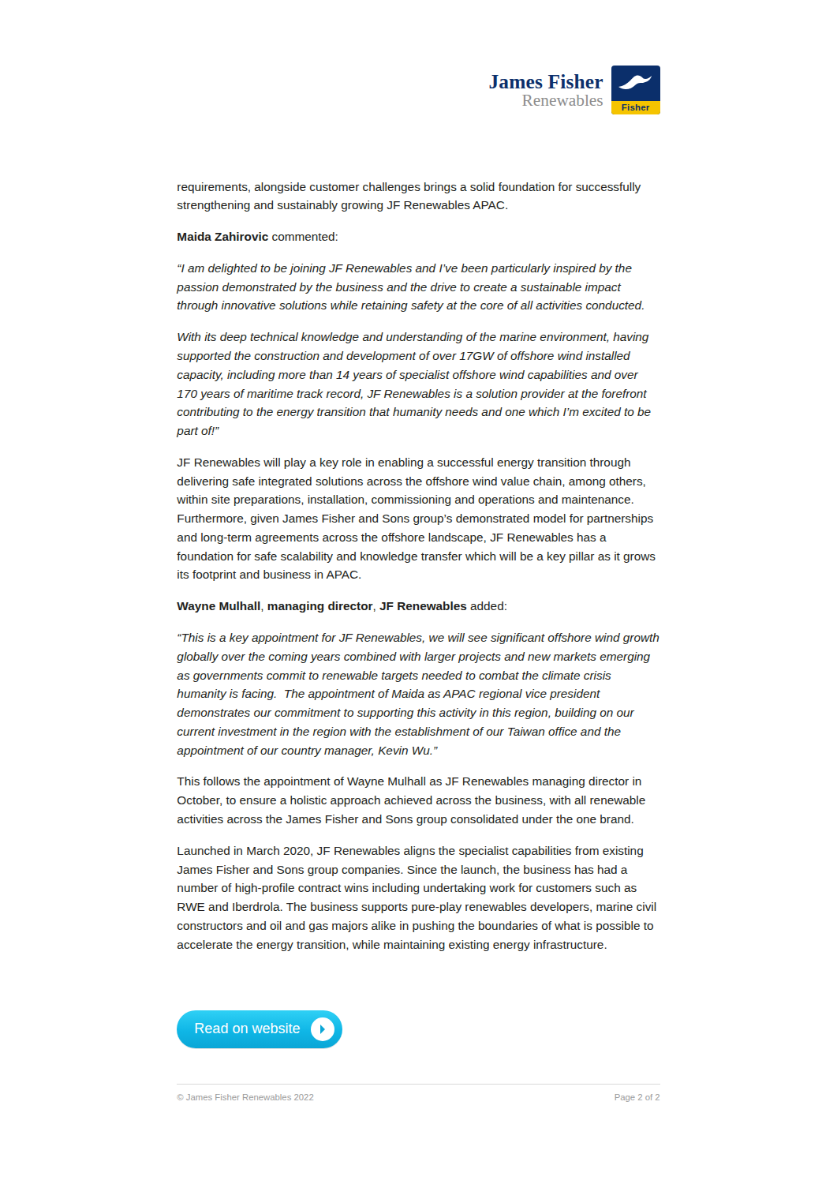James Fisher Renewables
Fisher
requirements, alongside customer challenges brings a solid foundation for successfully strengthening and sustainably growing JF Renewables APAC.
Maida Zahirovic commented:
“I am delighted to be joining JF Renewables and I’ve been particularly inspired by the passion demonstrated by the business and the drive to create a sustainable impact through innovative solutions while retaining safety at the core of all activities conducted.
With its deep technical knowledge and understanding of the marine environment, having supported the construction and development of over 17GW of offshore wind installed capacity, including more than 14 years of specialist offshore wind capabilities and over 170 years of maritime track record, JF Renewables is a solution provider at the forefront contributing to the energy transition that humanity needs and one which I’m excited to be part of!”
JF Renewables will play a key role in enabling a successful energy transition through delivering safe integrated solutions across the offshore wind value chain, among others, within site preparations, installation, commissioning and operations and maintenance. Furthermore, given James Fisher and Sons group’s demonstrated model for partnerships and long-term agreements across the offshore landscape, JF Renewables has a foundation for safe scalability and knowledge transfer which will be a key pillar as it grows its footprint and business in APAC.
Wayne Mulhall, managing director, JF Renewables added:
“This is a key appointment for JF Renewables, we will see significant offshore wind growth globally over the coming years combined with larger projects and new markets emerging as governments commit to renewable targets needed to combat the climate crisis humanity is facing. The appointment of Maida as APAC regional vice president demonstrates our commitment to supporting this activity in this region, building on our current investment in the region with the establishment of our Taiwan office and the appointment of our country manager, Kevin Wu.”
This follows the appointment of Wayne Mulhall as JF Renewables managing director in October, to ensure a holistic approach achieved across the business, with all renewable activities across the James Fisher and Sons group consolidated under the one brand.
Launched in March 2020, JF Renewables aligns the specialist capabilities from existing James Fisher and Sons group companies. Since the launch, the business has had a number of high-profile contract wins including undertaking work for customers such as RWE and Iberdrola. The business supports pure-play renewables developers, marine civil constructors and oil and gas majors alike in pushing the boundaries of what is possible to accelerate the energy transition, while maintaining existing energy infrastructure.
Read on website
© James Fisher Renewables 2022 Page 2 of 2